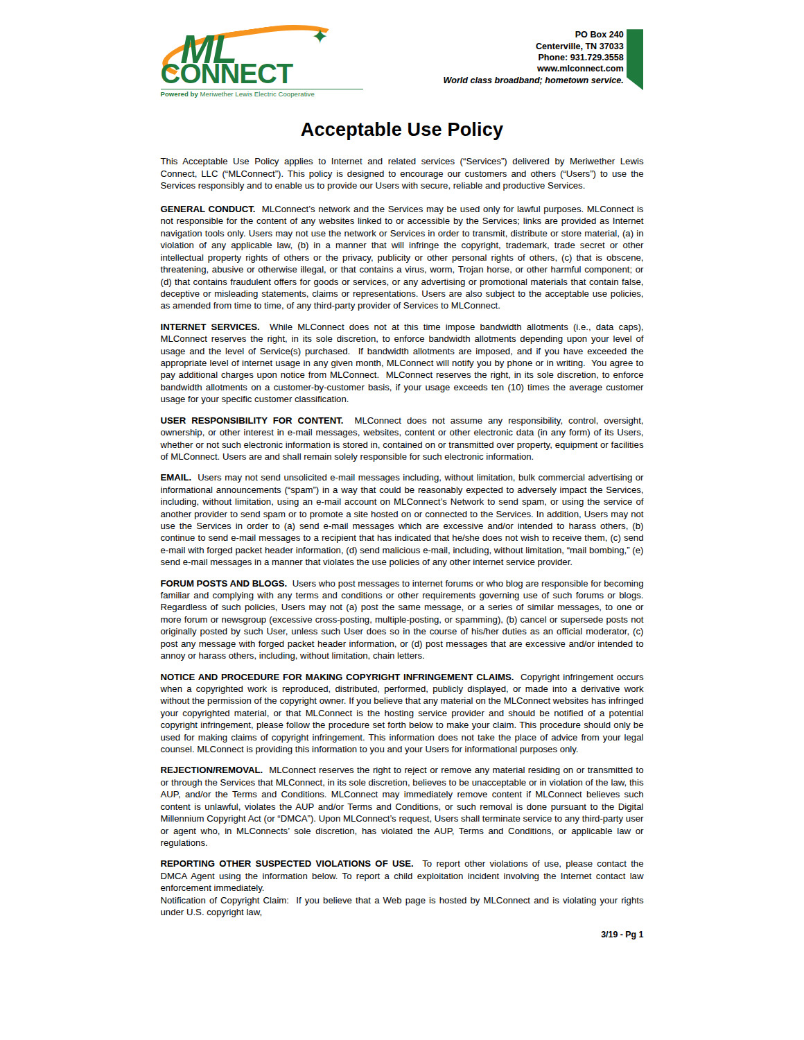✦ ML CONNECT Powered by Meriwether Lewis Electric Cooperative
PO Box 240
Centerville, TN 37033
Phone: 931.729.3558
www.mlconnect.com
World class broadband; hometown service.
Acceptable Use Policy
This Acceptable Use Policy applies to Internet and related services (“Services”) delivered by Meriwether Lewis Connect, LLC (“MLConnect”). This policy is designed to encourage our customers and others (“Users”) to use the Services responsibly and to enable us to provide our Users with secure, reliable and productive Services.
General Conduct. MLConnect’s network and the Services may be used only for lawful purposes. MLConnect is not responsible for the content of any websites linked to or accessible by the Services; links are provided as Internet navigation tools only. Users may not use the network or Services in order to transmit, distribute or store material, (a) in violation of any applicable law, (b) in a manner that will infringe the copyright, trademark, trade secret or other intellectual property rights of others or the privacy, publicity or other personal rights of others, (c) that is obscene, threatening, abusive or otherwise illegal, or that contains a virus, worm, Trojan horse, or other harmful component; or (d) that contains fraudulent offers for goods or services, or any advertising or promotional materials that contain false, deceptive or misleading statements, claims or representations. Users are also subject to the acceptable use policies, as amended from time to time, of any third-party provider of Services to MLConnect.
Internet Services. While MLConnect does not at this time impose bandwidth allotments (i.e., data caps), MLConnect reserves the right, in its sole discretion, to enforce bandwidth allotments depending upon your level of usage and the level of Service(s) purchased. If bandwidth allotments are imposed, and if you have exceeded the appropriate level of internet usage in any given month, MLConnect will notify you by phone or in writing. You agree to pay additional charges upon notice from MLConnect. MLConnect reserves the right, in its sole discretion, to enforce bandwidth allotments on a customer-by-customer basis, if your usage exceeds ten (10) times the average customer usage for your specific customer classification.
User Responsibility for Content. MLConnect does not assume any responsibility, control, oversight, ownership, or other interest in e-mail messages, websites, content or other electronic data (in any form) of its Users, whether or not such electronic information is stored in, contained on or transmitted over property, equipment or facilities of MLConnect. Users are and shall remain solely responsible for such electronic information.
Email. Users may not send unsolicited e-mail messages including, without limitation, bulk commercial advertising or informational announcements (“spam”) in a way that could be reasonably expected to adversely impact the Services, including, without limitation, using an e-mail account on MLConnect’s Network to send spam, or using the service of another provider to send spam or to promote a site hosted on or connected to the Services. In addition, Users may not use the Services in order to (a) send e-mail messages which are excessive and/or intended to harass others, (b) continue to send e-mail messages to a recipient that has indicated that he/she does not wish to receive them, (c) send e-mail with forged packet header information, (d) send malicious e-mail, including, without limitation, “mail bombing,” (e) send e-mail messages in a manner that violates the use policies of any other internet service provider.
Forum Posts and Blogs. Users who post messages to internet forums or who blog are responsible for becoming familiar and complying with any terms and conditions or other requirements governing use of such forums or blogs. Regardless of such policies, Users may not (a) post the same message, or a series of similar messages, to one or more forum or newsgroup (excessive cross-posting, multiple-posting, or spamming), (b) cancel or supersede posts not originally posted by such User, unless such User does so in the course of his/her duties as an official moderator, (c) post any message with forged packet header information, or (d) post messages that are excessive and/or intended to annoy or harass others, including, without limitation, chain letters.
Notice and Procedure for Making Copyright Infringement Claims. Copyright infringement occurs when a copyrighted work is reproduced, distributed, performed, publicly displayed, or made into a derivative work without the permission of the copyright owner. If you believe that any material on the MLConnect websites has infringed your copyrighted material, or that MLConnect is the hosting service provider and should be notified of a potential copyright infringement, please follow the procedure set forth below to make your claim. This procedure should only be used for making claims of copyright infringement. This information does not take the place of advice from your legal counsel. MLConnect is providing this information to you and your Users for informational purposes only.
Rejection/Removal. MLConnect reserves the right to reject or remove any material residing on or transmitted to or through the Services that MLConnect, in its sole discretion, believes to be unacceptable or in violation of the law, this AUP, and/or the Terms and Conditions. MLConnect may immediately remove content if MLConnect believes such content is unlawful, violates the AUP and/or Terms and Conditions, or such removal is done pursuant to the Digital Millennium Copyright Act (or “DMCA”). Upon MLConnect’s request, Users shall terminate service to any third-party user or agent who, in MLConnects’ sole discretion, has violated the AUP, Terms and Conditions, or applicable law or regulations.
Reporting Other Suspected Violations of Use. To report other violations of use, please contact the DMCA Agent using the information below. To report a child exploitation incident involving the Internet contact law enforcement immediately.
Notification of Copyright Claim: If you believe that a Web page is hosted by MLConnect and is violating your rights under U.S. copyright law,
3/19 - Pg 1